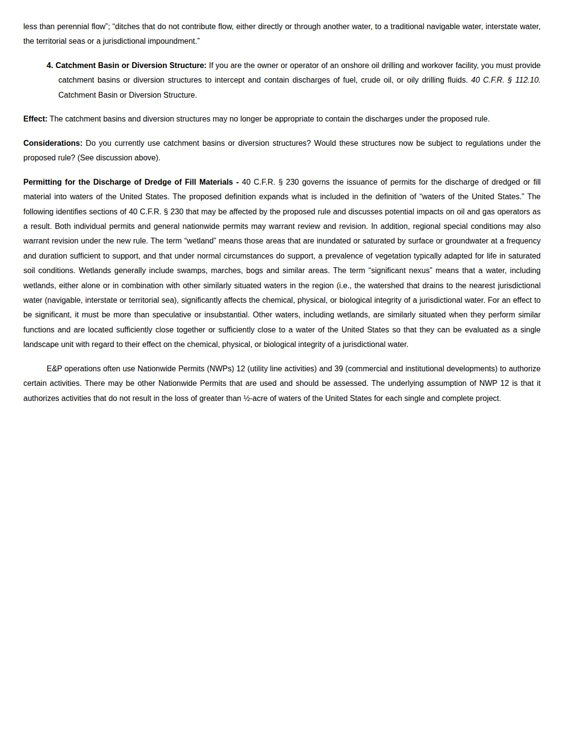less than perennial flow”; “ditches that do not contribute flow, either directly or through another water, to a traditional navigable water, interstate water, the territorial seas or a jurisdictional impoundment.”
4. Catchment Basin or Diversion Structure: If you are the owner or operator of an onshore oil drilling and workover facility, you must provide catchment basins or diversion structures to intercept and contain discharges of fuel, crude oil, or oily drilling fluids. 40 C.F.R. § 112.10. Catchment Basin or Diversion Structure.
Effect: The catchment basins and diversion structures may no longer be appropriate to contain the discharges under the proposed rule.
Considerations: Do you currently use catchment basins or diversion structures? Would these structures now be subject to regulations under the proposed rule? (See discussion above).
Permitting for the Discharge of Dredge of Fill Materials - 40 C.F.R. § 230 governs the issuance of permits for the discharge of dredged or fill material into waters of the United States. The proposed definition expands what is included in the definition of “waters of the United States.” The following identifies sections of 40 C.F.R. § 230 that may be affected by the proposed rule and discusses potential impacts on oil and gas operators as a result. Both individual permits and general nationwide permits may warrant review and revision. In addition, regional special conditions may also warrant revision under the new rule. The term “wetland” means those areas that are inundated or saturated by surface or groundwater at a frequency and duration sufficient to support, and that under normal circumstances do support, a prevalence of vegetation typically adapted for life in saturated soil conditions. Wetlands generally include swamps, marches, bogs and similar areas. The term “significant nexus” means that a water, including wetlands, either alone or in combination with other similarly situated waters in the region (i.e., the watershed that drains to the nearest jurisdictional water (navigable, interstate or territorial sea), significantly affects the chemical, physical, or biological integrity of a jurisdictional water. For an effect to be significant, it must be more than speculative or insubstantial. Other waters, including wetlands, are similarly situated when they perform similar functions and are located sufficiently close together or sufficiently close to a water of the United States so that they can be evaluated as a single landscape unit with regard to their effect on the chemical, physical, or biological integrity of a jurisdictional water.
E&P operations often use Nationwide Permits (NWPs) 12 (utility line activities) and 39 (commercial and institutional developments) to authorize certain activities. There may be other Nationwide Permits that are used and should be assessed. The underlying assumption of NWP 12 is that it authorizes activities that do not result in the loss of greater than ½-acre of waters of the United States for each single and complete project.